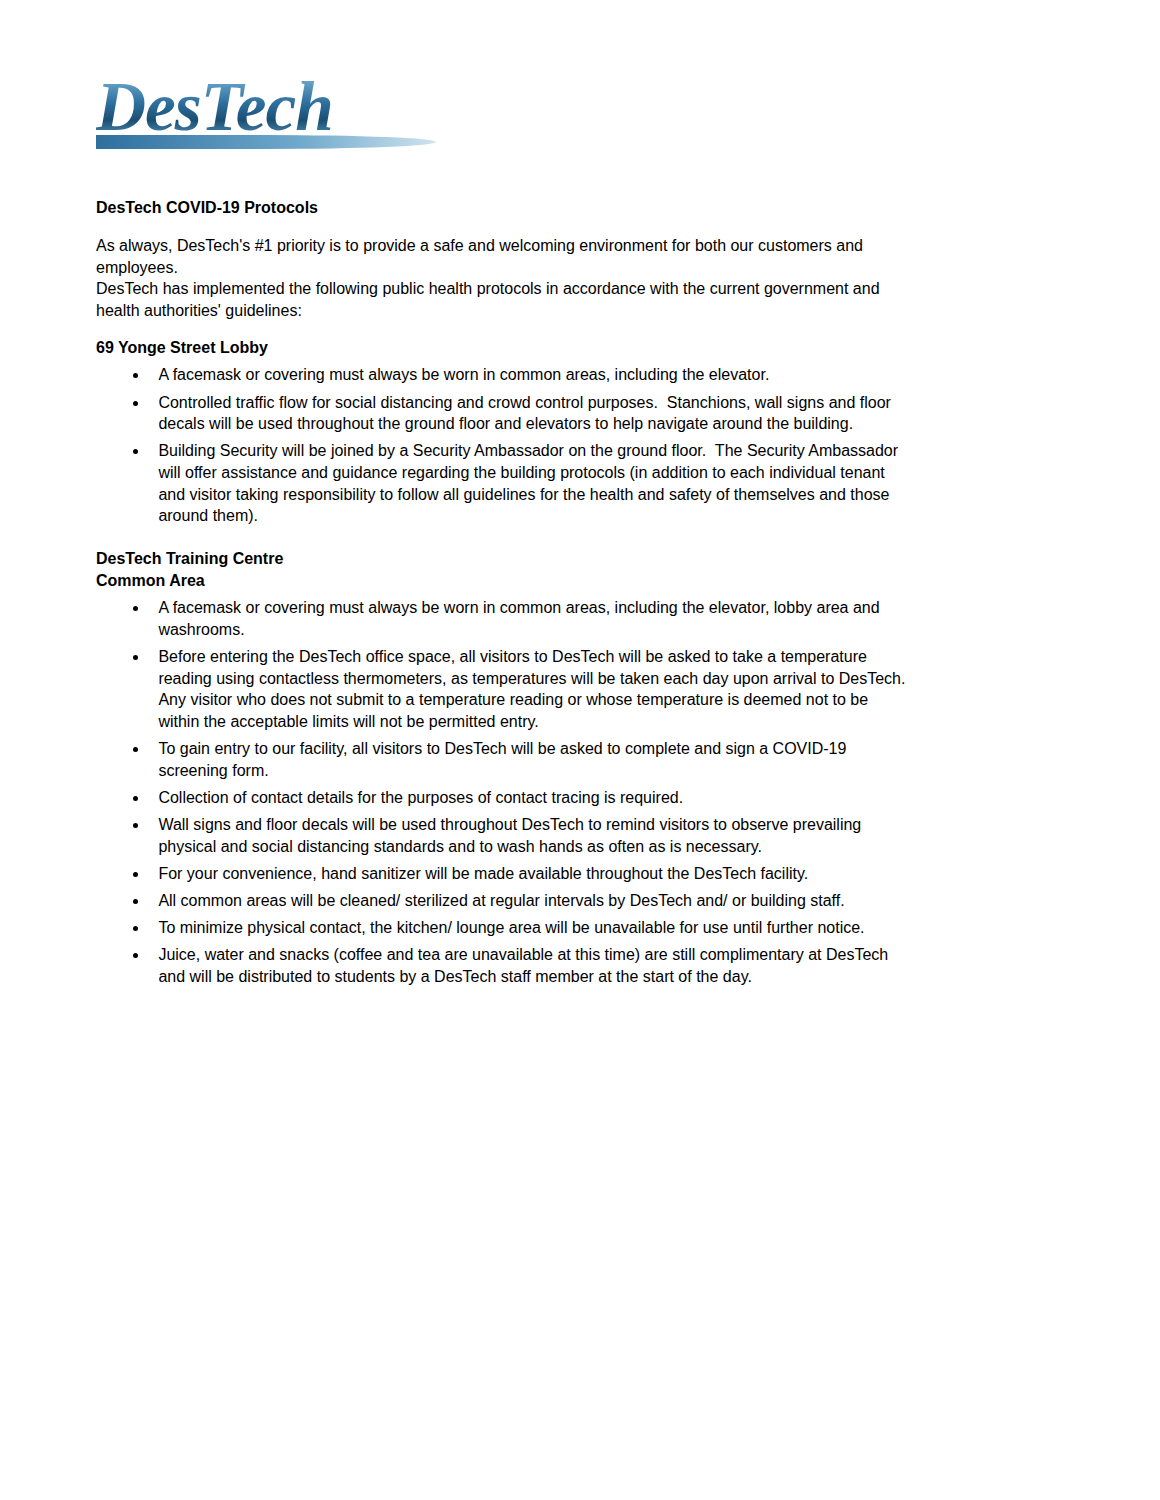DesTech
DesTech COVID-19 Protocols
As always, DesTech's #1 priority is to provide a safe and welcoming environment for both our customers and employees.
DesTech has implemented the following public health protocols in accordance with the current government and health authorities' guidelines:
69 Yonge Street Lobby
A facemask or covering must always be worn in common areas, including the elevator.
Controlled traffic flow for social distancing and crowd control purposes. Stanchions, wall signs and floor decals will be used throughout the ground floor and elevators to help navigate around the building.
Building Security will be joined by a Security Ambassador on the ground floor. The Security Ambassador will offer assistance and guidance regarding the building protocols (in addition to each individual tenant and visitor taking responsibility to follow all guidelines for the health and safety of themselves and those around them).
DesTech Training Centre
Common Area
A facemask or covering must always be worn in common areas, including the elevator, lobby area and washrooms.
Before entering the DesTech office space, all visitors to DesTech will be asked to take a temperature reading using contactless thermometers, as temperatures will be taken each day upon arrival to DesTech. Any visitor who does not submit to a temperature reading or whose temperature is deemed not to be within the acceptable limits will not be permitted entry.
To gain entry to our facility, all visitors to DesTech will be asked to complete and sign a COVID-19 screening form.
Collection of contact details for the purposes of contact tracing is required.
Wall signs and floor decals will be used throughout DesTech to remind visitors to observe prevailing physical and social distancing standards and to wash hands as often as is necessary.
For your convenience, hand sanitizer will be made available throughout the DesTech facility.
All common areas will be cleaned/ sterilized at regular intervals by DesTech and/ or building staff.
To minimize physical contact, the kitchen/ lounge area will be unavailable for use until further notice.
Juice, water and snacks (coffee and tea are unavailable at this time) are still complimentary at DesTech and will be distributed to students by a DesTech staff member at the start of the day.